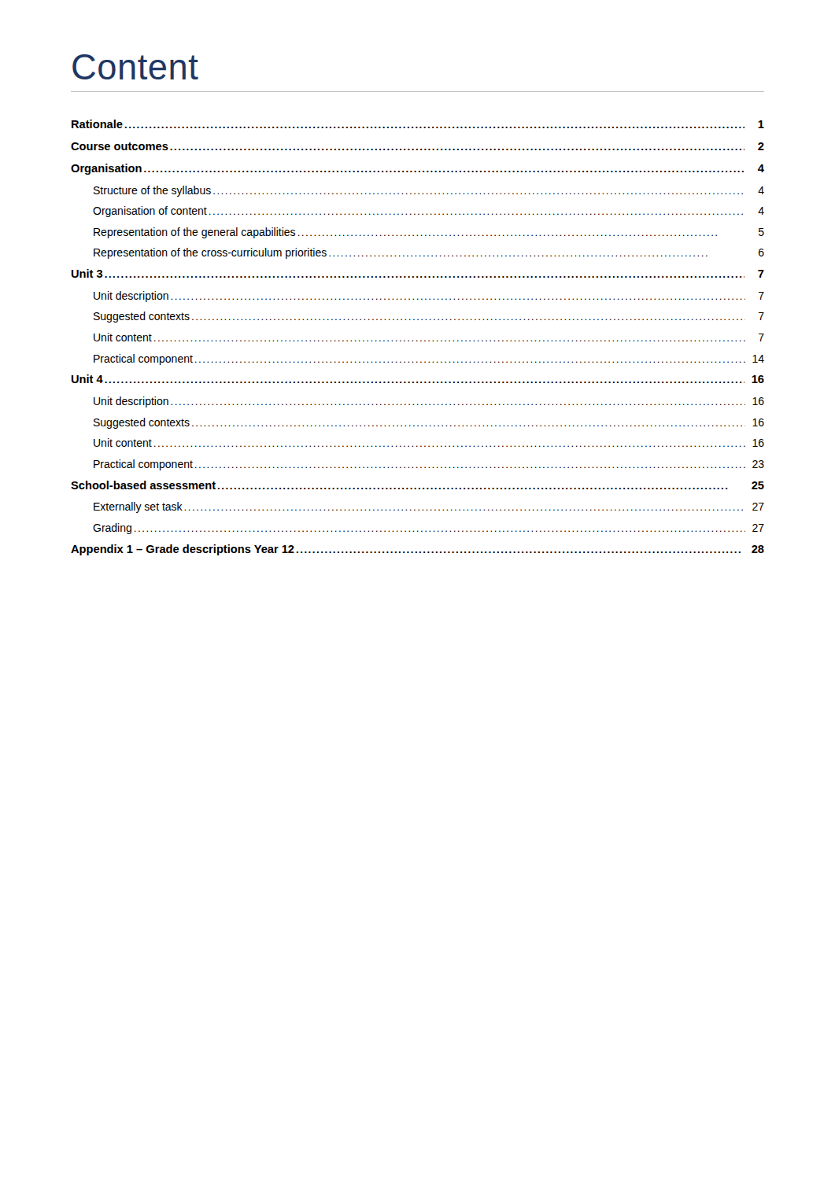Content
Rationale ........................................................................................................................................................... 1
Course outcomes ............................................................................................................................................. 2
Organisation .................................................................................................................................................... 4
Structure of the syllabus ......................................................................................................................................... 4
Organisation of content .......................................................................................................................................... 4
Representation of the general capabilities ....................................................................................................... 5
Representation of the cross-curriculum priorities ............................................................................................. 6
Unit 3 ................................................................................................................................................................. 7
Unit description ..................................................................................................................................................... 7
Suggested contexts ............................................................................................................................................... 7
Unit content ............................................................................................................................................................. 7
Practical component ......................................................................................................................................... 14
Unit 4 ............................................................................................................................................................... 16
Unit description ................................................................................................................................................... 16
Suggested contexts ............................................................................................................................................. 16
Unit content ......................................................................................................................................................... 16
Practical component ......................................................................................................................................... 23
School-based assessment ............................................................................................................................. 25
Externally set task ................................................................................................................................................. 27
Grading ................................................................................................................................................................. 27
Appendix 1 – Grade descriptions Year 12 ............................................................................................................. 28